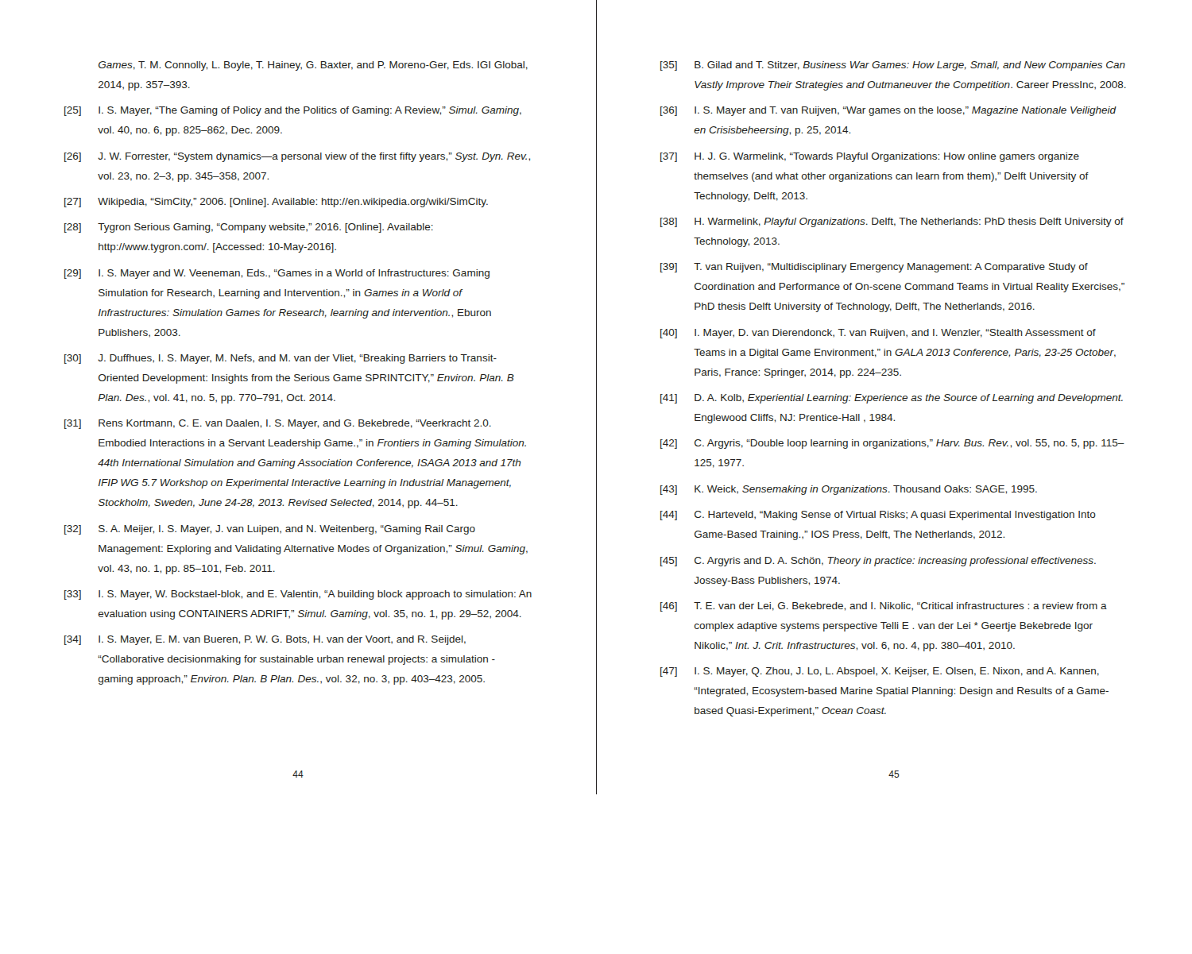Games, T. M. Connolly, L. Boyle, T. Hainey, G. Baxter, and P. Moreno-Ger, Eds. IGI Global, 2014, pp. 357–393.
[25] I. S. Mayer, “The Gaming of Policy and the Politics of Gaming: A Review,” Simul. Gaming, vol. 40, no. 6, pp. 825–862, Dec. 2009.
[26] J. W. Forrester, “System dynamics—a personal view of the first fifty years,” Syst. Dyn. Rev., vol. 23, no. 2–3, pp. 345–358, 2007.
[27] Wikipedia, “SimCity,” 2006. [Online]. Available: http://en.wikipedia.org/wiki/SimCity.
[28] Tygron Serious Gaming, “Company website,” 2016. [Online]. Available: http://www.tygron.com/. [Accessed: 10-May-2016].
[29] I. S. Mayer and W. Veeneman, Eds., “Games in a World of Infrastructures: Gaming Simulation for Research, Learning and Intervention.,” in Games in a World of Infrastructures: Simulation Games for Research, learning and intervention., Eburon Publishers, 2003.
[30] J. Duffhues, I. S. Mayer, M. Nefs, and M. van der Vliet, “Breaking Barriers to Transit-Oriented Development: Insights from the Serious Game SPRINTCITY,” Environ. Plan. B Plan. Des., vol. 41, no. 5, pp. 770–791, Oct. 2014.
[31] Rens Kortmann, C. E. van Daalen, I. S. Mayer, and G. Bekebrede, “Veerkracht 2.0. Embodied Interactions in a Servant Leadership Game.,” in Frontiers in Gaming Simulation. 44th International Simulation and Gaming Association Conference, ISAGA 2013 and 17th IFIP WG 5.7 Workshop on Experimental Interactive Learning in Industrial Management, Stockholm, Sweden, June 24-28, 2013. Revised Selected, 2014, pp. 44–51.
[32] S. A. Meijer, I. S. Mayer, J. van Luipen, and N. Weitenberg, “Gaming Rail Cargo Management: Exploring and Validating Alternative Modes of Organization,” Simul. Gaming, vol. 43, no. 1, pp. 85–101, Feb. 2011.
[33] I. S. Mayer, W. Bockstael-blok, and E. Valentin, “A building block approach to simulation: An evaluation using CONTAINERS ADRIFT,” Simul. Gaming, vol. 35, no. 1, pp. 29–52, 2004.
[34] I. S. Mayer, E. M. van Bueren, P. W. G. Bots, H. van der Voort, and R. Seijdel, “Collaborative decisionmaking for sustainable urban renewal projects: a simulation - gaming approach,” Environ. Plan. B Plan. Des., vol. 32, no. 3, pp. 403–423, 2005.
44
[35] B. Gilad and T. Stitzer, Business War Games: How Large, Small, and New Companies Can Vastly Improve Their Strategies and Outmaneuver the Competition. Career PressInc, 2008.
[36] I. S. Mayer and T. van Ruijven, “War games on the loose,” Magazine Nationale Veiligheid en Crisisbeheersing, p. 25, 2014.
[37] H. J. G. Warmelink, “Towards Playful Organizations: How online gamers organize themselves (and what other organizations can learn from them),” Delft University of Technology, Delft, 2013.
[38] H. Warmelink, Playful Organizations. Delft, The Netherlands: PhD thesis Delft University of Technology, 2013.
[39] T. van Ruijven, “Multidisciplinary Emergency Management: A Comparative Study of Coordination and Performance of On-scene Command Teams in Virtual Reality Exercises,” PhD thesis Delft University of Technology, Delft, The Netherlands, 2016.
[40] I. Mayer, D. van Dierendonck, T. van Ruijven, and I. Wenzler, “Stealth Assessment of Teams in a Digital Game Environment,” in GALA 2013 Conference, Paris, 23-25 October, Paris, France: Springer, 2014, pp. 224–235.
[41] D. A. Kolb, Experiential Learning: Experience as the Source of Learning and Development. Englewood Cliffs, NJ: Prentice-Hall , 1984.
[42] C. Argyris, “Double loop learning in organizations,” Harv. Bus. Rev., vol. 55, no. 5, pp. 115–125, 1977.
[43] K. Weick, Sensemaking in Organizations. Thousand Oaks: SAGE, 1995.
[44] C. Harteveld, “Making Sense of Virtual Risks; A quasi Experimental Investigation Into Game-Based Training.,” IOS Press, Delft, The Netherlands, 2012.
[45] C. Argyris and D. A. Schön, Theory in practice: increasing professional effectiveness. Jossey-Bass Publishers, 1974.
[46] T. E. van der Lei, G. Bekebrede, and I. Nikolic, “Critical infrastructures : a review from a complex adaptive systems perspective Telli E . van der Lei * Geertje Bekebrede Igor Nikolic,” Int. J. Crit. Infrastructures, vol. 6, no. 4, pp. 380–401, 2010.
[47] I. S. Mayer, Q. Zhou, J. Lo, L. Abspoel, X. Keijser, E. Olsen, E. Nixon, and A. Kannen, “Integrated, Ecosystem-based Marine Spatial Planning: Design and Results of a Game-based Quasi-Experiment,” Ocean Coast.
45